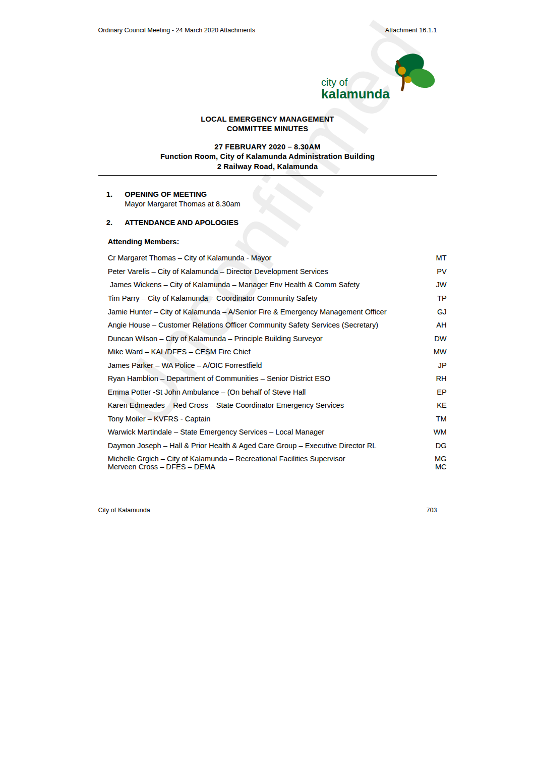Unconfirmed
Ordinary Council Meeting - 24 March 2020 Attachments
Attachment 16.1.1
LOCAL EMERGENCY MANAGEMENT
COMMITTEE MINUTES
27 FEBRUARY 2020 – 8.30AM
Function Room, City of Kalamunda Administration Building
2 Railway Road, Kalamunda
Opening of Meeting
Mayor Margaret Thomas at 8.30am
Attendance and Apologies
Attending Members:
| Cr Margaret Thomas – City of Kalamunda - Mayor | MT |
| Peter Varelis – City of Kalamunda – Director Development Services | PV |
| James Wickens – City of Kalamunda – Manager Env Health & Comm Safety | JW |
| Tim Parry – City of Kalamunda – Coordinator Community Safety | TP |
| Jamie Hunter – City of Kalamunda – A/Senior Fire & Emergency Management Officer | GJ |
| Angie House – Customer Relations Officer Community Safety Services (Secretary) | AH |
| Duncan Wilson – City of Kalamunda – Principle Building Surveyor | DW |
| Mike Ward – KAL/DFES – CESM Fire Chief | MW |
| James Parker – WA Police – A/OIC Forrestfield | JP |
| Ryan Hamblion – Department of Communities – Senior District ESO | RH |
| Emma Potter -St John Ambulance – (On behalf of Steve Hall | EP |
| Karen Edmeades – Red Cross – State Coordinator Emergency Services | KE |
| Tony Moiler – KVFRS - Captain | TM |
| Warwick Martindale – State Emergency Services – Local Manager | WM |
| Daymon Joseph – Hall & Prior Health & Aged Care Group – Executive Director RL | DG |
| Michelle Grgich – City of Kalamunda – Recreational Facilities Supervisor Merveen Cross – DFES – DEMA | MG MC |
City of Kalamunda
703